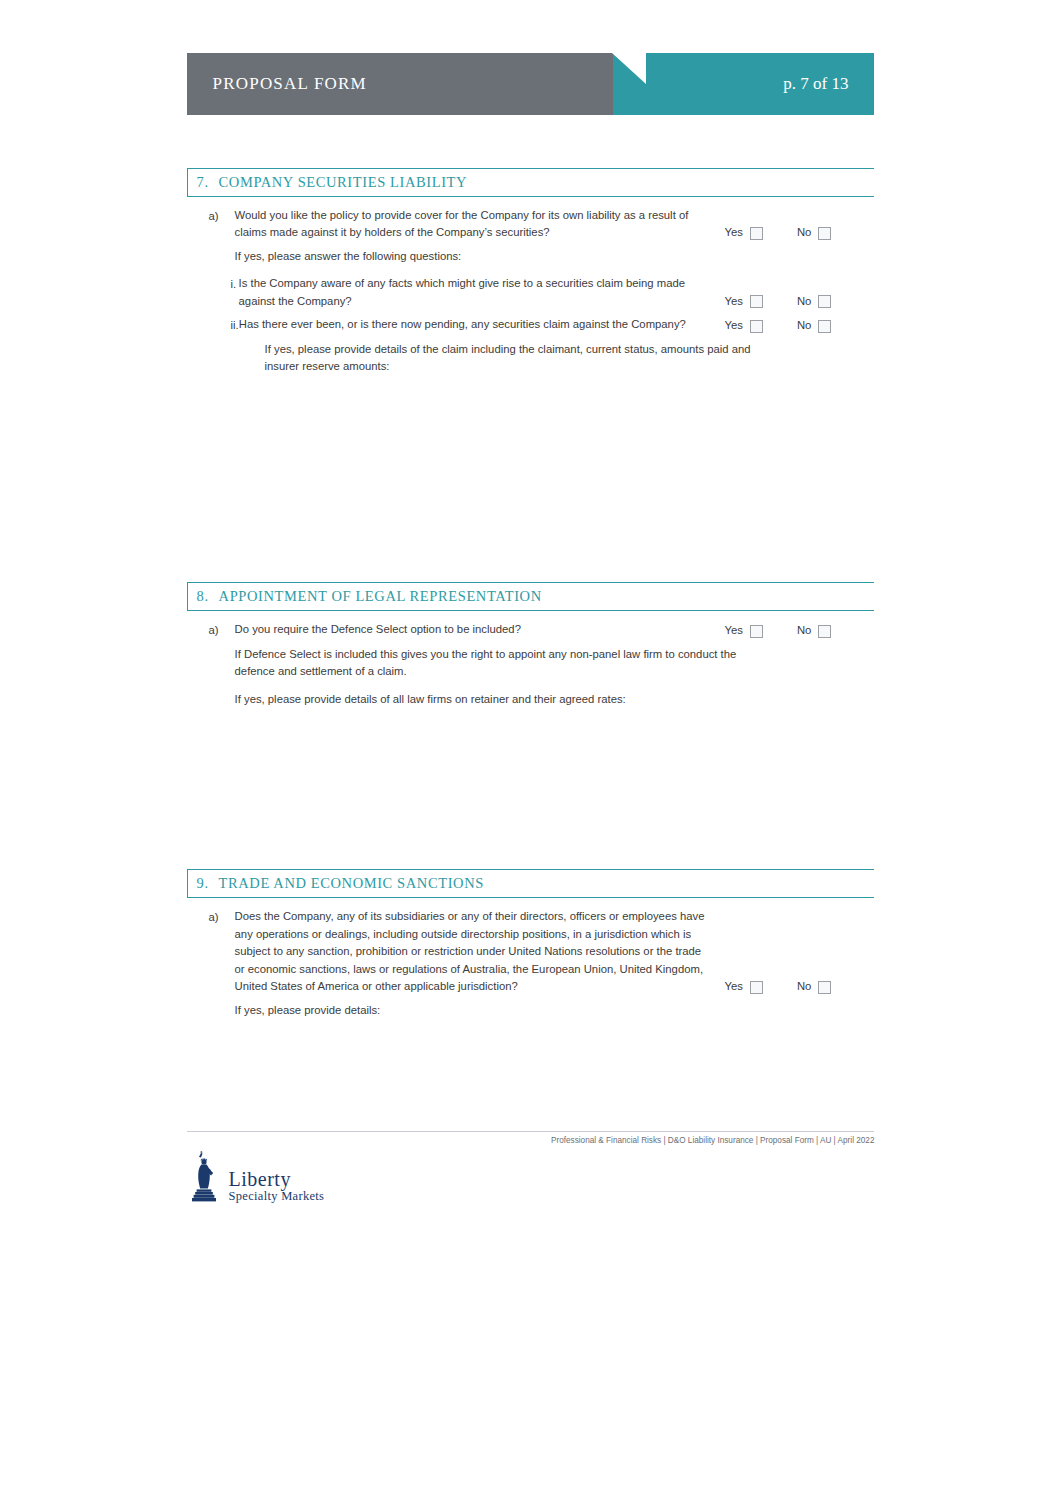PROPOSAL FORM
p. 7 of 13
7. COMPANY SECURITIES LIABILITY
a)
Would you like the policy to provide cover for the Company for its own liability as a result of claims made against it by holders of the Company’s securities?
Yes No
If yes, please answer the following questions:
i.
Is the Company aware of any facts which might give rise to a securities claim being made against the Company?
Yes No
ii.
Has there ever been, or is there now pending, any securities claim against the Company?
Yes No
If yes, please provide details of the claim including the claimant, current status, amounts paid and insurer reserve amounts:
8. APPOINTMENT OF LEGAL REPRESENTATION
a)
Do you require the Defence Select option to be included?
Yes No
If Defence Select is included this gives you the right to appoint any non-panel law firm to conduct the defence and settlement of a claim.
If yes, please provide details of all law firms on retainer and their agreed rates:
9. TRADE AND ECONOMIC SANCTIONS
a)
Does the Company, any of its subsidiaries or any of their directors, officers or employees have any operations or dealings, including outside directorship positions, in a jurisdiction which is subject to any sanction, prohibition or restriction under United Nations resolutions or the trade or economic sanctions, laws or regulations of Australia, the European Union, United Kingdom, United States of America or other applicable jurisdiction?
Yes No
If yes, please provide details:
Professional & Financial Risks | D&O Liability Insurance | Proposal Form | AU | April 2022
Liberty
Specialty Markets